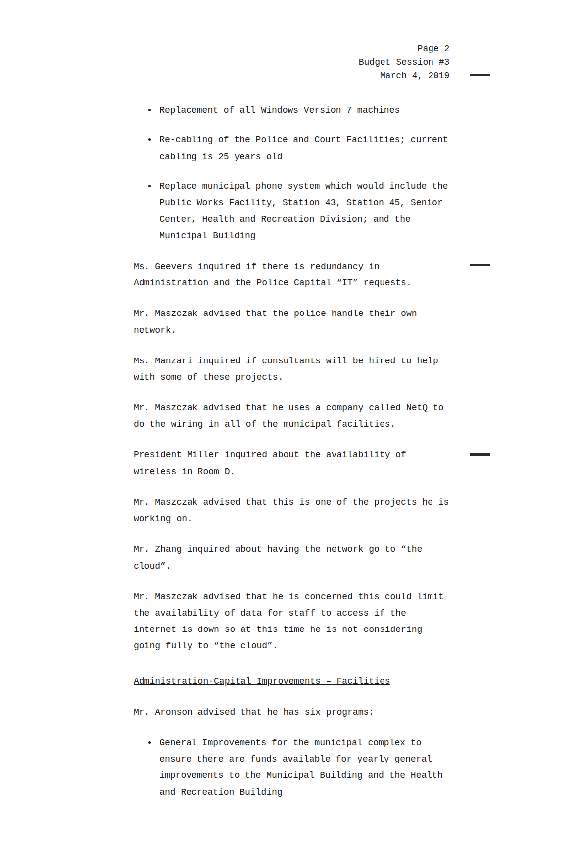Page 2
Budget Session #3
March 4, 2019
Replacement of all Windows Version 7 machines
Re-cabling of the Police and Court Facilities; current cabling is 25 years old
Replace municipal phone system which would include the Public Works Facility, Station 43, Station 45, Senior Center, Health and Recreation Division; and the Municipal Building
Ms. Geevers inquired if there is redundancy in Administration and the Police Capital “IT” requests.
Mr. Maszczak advised that the police handle their own network.
Ms. Manzari inquired if consultants will be hired to help with some of these projects.
Mr. Maszczak advised that he uses a company called NetQ to do the wiring in all of the municipal facilities.
President Miller inquired about the availability of wireless in Room D.
Mr. Maszczak advised that this is one of the projects he is working on.
Mr. Zhang inquired about having the network go to “the cloud”.
Mr. Maszczak advised that he is concerned this could limit the availability of data for staff to access if the internet is down so at this time he is not considering going fully to “the cloud”.
Administration-Capital Improvements – Facilities
Mr. Aronson advised that he has six programs:
General Improvements for the municipal complex to ensure there are funds available for yearly general improvements to the Municipal Building and the Health and Recreation Building